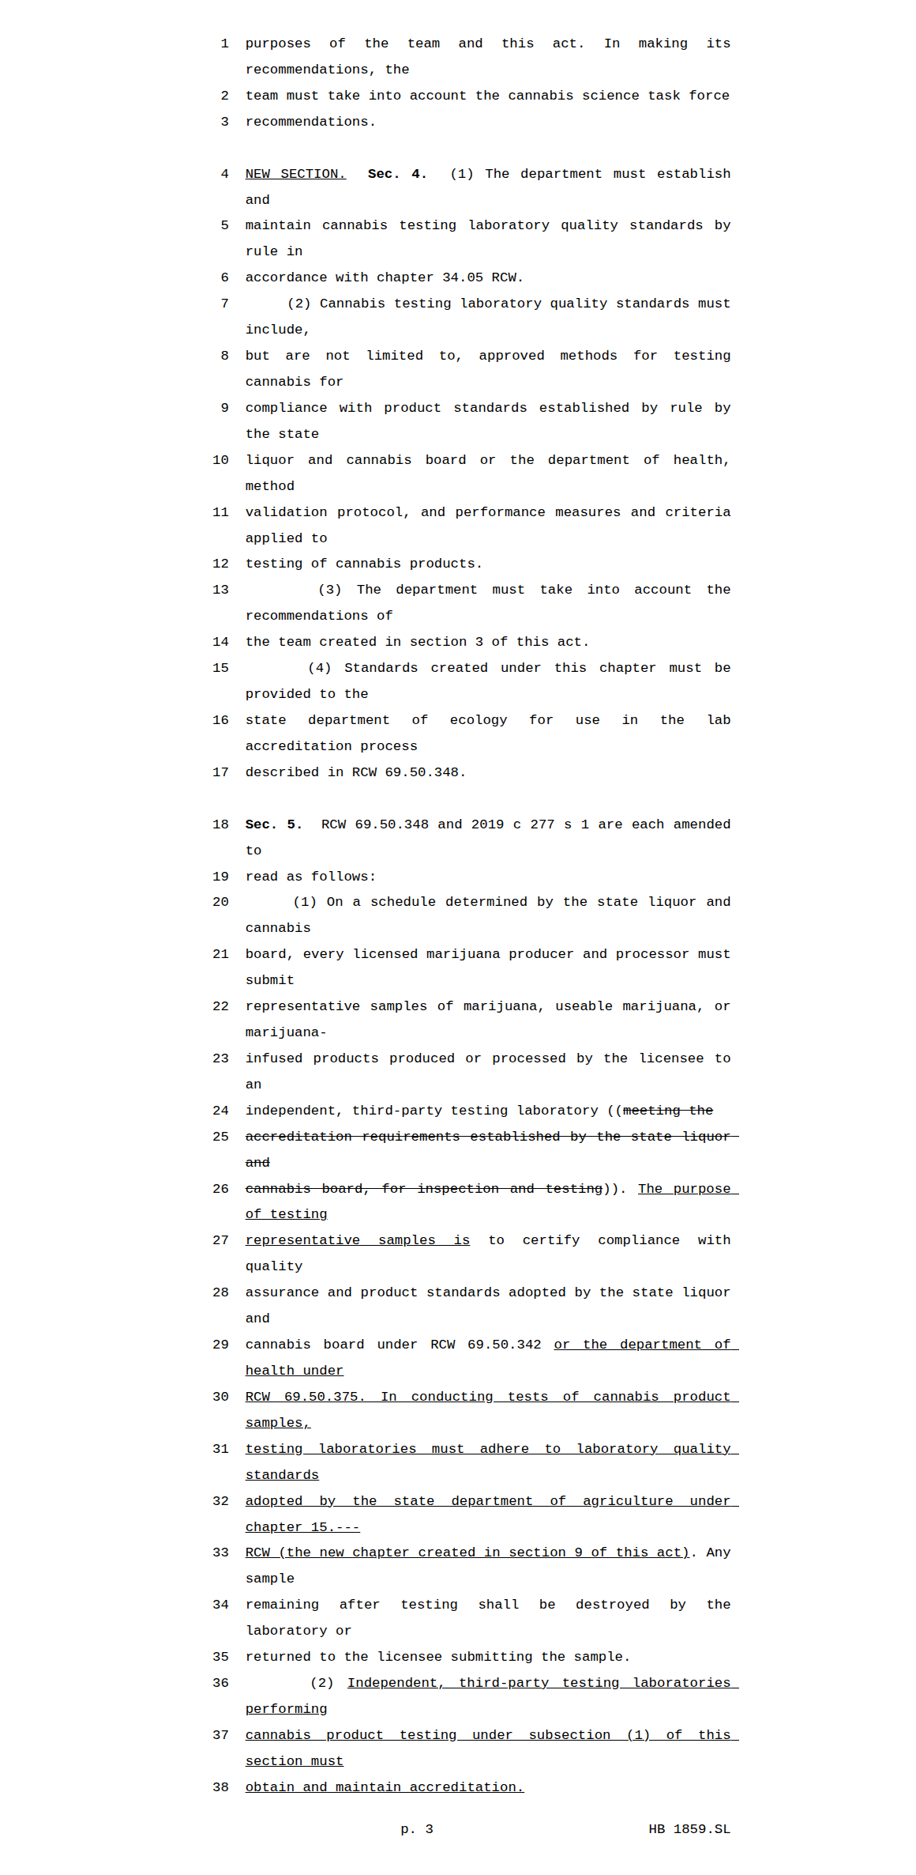1 purposes of the team and this act. In making its recommendations, the
2 team must take into account the cannabis science task force
3 recommendations.
4 NEW SECTION. Sec. 4. (1) The department must establish and
5 maintain cannabis testing laboratory quality standards by rule in
6 accordance with chapter 34.05 RCW.
7 (2) Cannabis testing laboratory quality standards must include,
8 but are not limited to, approved methods for testing cannabis for
9 compliance with product standards established by rule by the state
10 liquor and cannabis board or the department of health, method
11 validation protocol, and performance measures and criteria applied to
12 testing of cannabis products.
13 (3) The department must take into account the recommendations of
14 the team created in section 3 of this act.
15 (4) Standards created under this chapter must be provided to the
16 state department of ecology for use in the lab accreditation process
17 described in RCW 69.50.348.
18 Sec. 5. RCW 69.50.348 and 2019 c 277 s 1 are each amended to
19 read as follows:
20 (1) On a schedule determined by the state liquor and cannabis
21 board, every licensed marijuana producer and processor must submit
22 representative samples of marijuana, useable marijuana, or marijuana-
23 infused products produced or processed by the licensee to an
24 independent, third-party testing laboratory ((meeting the
25 accreditation requirements established by the state liquor and
26 cannabis board, for inspection and testing)). The purpose of testing
27 representative samples is to certify compliance with quality
28 assurance and product standards adopted by the state liquor and
29 cannabis board under RCW 69.50.342 or the department of health under
30 RCW 69.50.375. In conducting tests of cannabis product samples,
31 testing laboratories must adhere to laboratory quality standards
32 adopted by the state department of agriculture under chapter 15.---
33 RCW (the new chapter created in section 9 of this act). Any sample
34 remaining after testing shall be destroyed by the laboratory or
35 returned to the licensee submitting the sample.
36 (2) Independent, third-party testing laboratories performing
37 cannabis product testing under subsection (1) of this section must
38 obtain and maintain accreditation.
p. 3HB 1859.SL